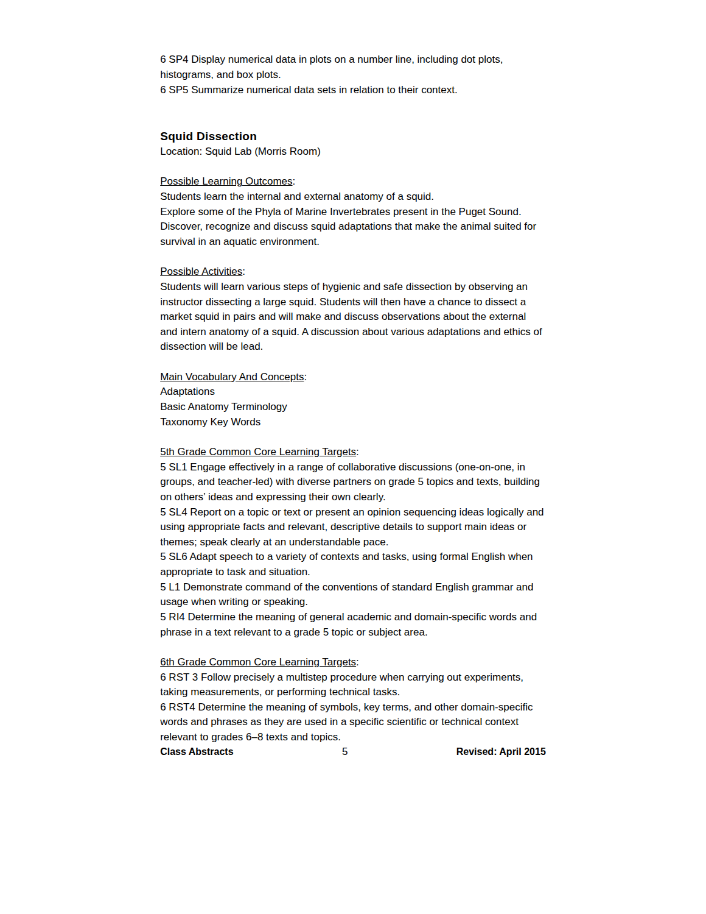6 SP4 Display numerical data in plots on a number line, including dot plots, histograms, and box plots.
6 SP5 Summarize numerical data sets in relation to their context.
Squid Dissection
Location: Squid Lab (Morris Room)
Possible Learning Outcomes:
Students learn the internal and external anatomy of a squid.
Explore some of the Phyla of Marine Invertebrates present in the Puget Sound.
Discover, recognize and discuss squid adaptations that make the animal suited for survival in an aquatic environment.
Possible Activities:
Students will learn various steps of hygienic and safe dissection by observing an instructor dissecting a large squid. Students will then have a chance to dissect a market squid in pairs and will make and discuss observations about the external and intern anatomy of a squid. A discussion about various adaptations and ethics of dissection will be lead.
Main Vocabulary And Concepts:
Adaptations
Basic Anatomy Terminology
Taxonomy Key Words
5th Grade Common Core Learning Targets:
5 SL1 Engage effectively in a range of collaborative discussions (one-on-one, in groups, and teacher-led) with diverse partners on grade 5 topics and texts, building on others’ ideas and expressing their own clearly.
5 SL4 Report on a topic or text or present an opinion sequencing ideas logically and using appropriate facts and relevant, descriptive details to support main ideas or themes; speak clearly at an understandable pace.
5 SL6 Adapt speech to a variety of contexts and tasks, using formal English when appropriate to task and situation.
5 L1 Demonstrate command of the conventions of standard English grammar and usage when writing or speaking.
5 RI4 Determine the meaning of general academic and domain-specific words and phrase in a text relevant to a grade 5 topic or subject area.
6th Grade Common Core Learning Targets:
6 RST 3 Follow precisely a multistep procedure when carrying out experiments, taking measurements, or performing technical tasks.
6 RST4 Determine the meaning of symbols, key terms, and other domain-specific words and phrases as they are used in a specific scientific or technical context relevant to grades 6–8 texts and topics.
Class Abstracts 5 Revised: April 2015